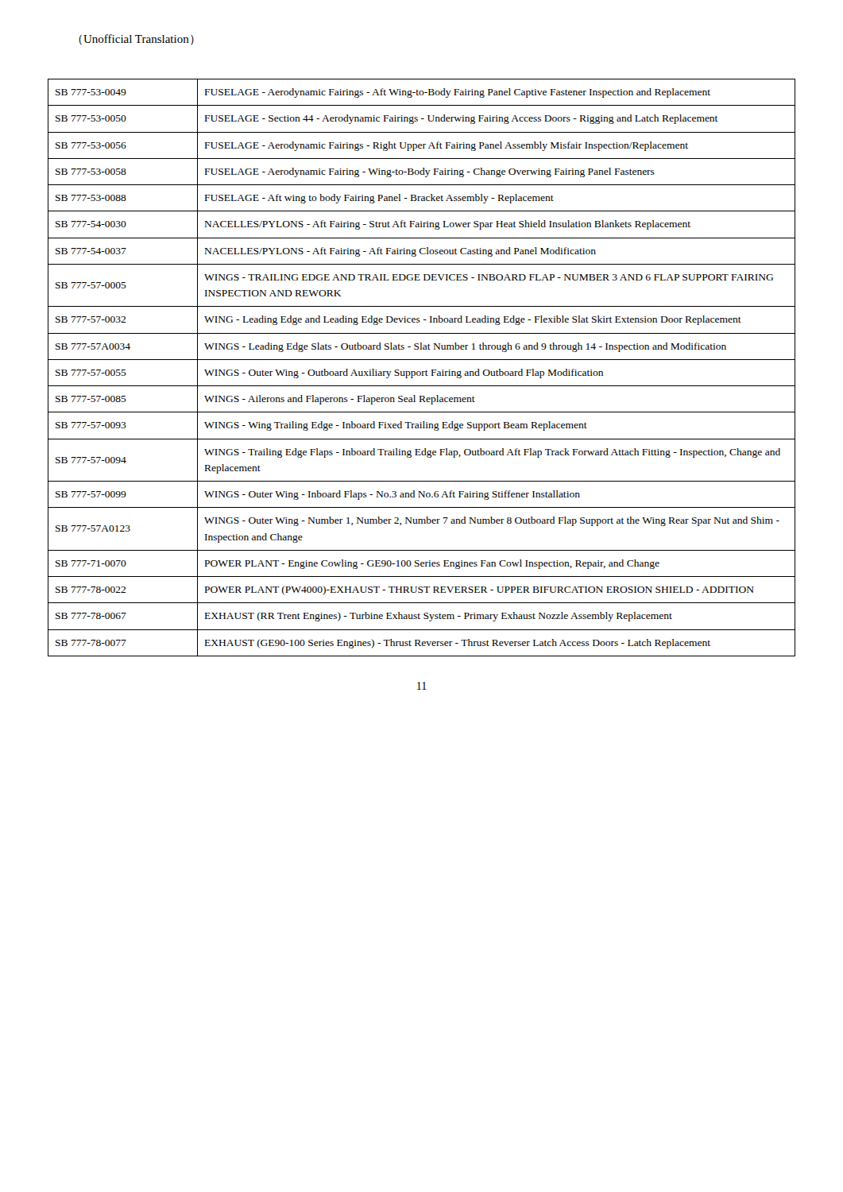（Unofficial Translation）
| SB 777-53-0049 | FUSELAGE - Aerodynamic Fairings - Aft Wing-to-Body Fairing Panel Captive Fastener Inspection and Replacement |
| SB 777-53-0050 | FUSELAGE - Section 44 - Aerodynamic Fairings - Underwing Fairing Access Doors - Rigging and Latch Replacement |
| SB 777-53-0056 | FUSELAGE - Aerodynamic Fairings - Right Upper Aft Fairing Panel Assembly Misfair Inspection/Replacement |
| SB 777-53-0058 | FUSELAGE - Aerodynamic Fairing - Wing-to-Body Fairing - Change Overwing Fairing Panel Fasteners |
| SB 777-53-0088 | FUSELAGE - Aft wing to body Fairing Panel - Bracket Assembly - Replacement |
| SB 777-54-0030 | NACELLES/PYLONS - Aft Fairing - Strut Aft Fairing Lower Spar Heat Shield Insulation Blankets Replacement |
| SB 777-54-0037 | NACELLES/PYLONS - Aft Fairing - Aft Fairing Closeout Casting and Panel Modification |
| SB 777-57-0005 | WINGS - TRAILING EDGE AND TRAIL EDGE DEVICES - INBOARD FLAP - NUMBER 3 AND 6 FLAP SUPPORT FAIRING INSPECTION AND REWORK |
| SB 777-57-0032 | WING - Leading Edge and Leading Edge Devices - Inboard Leading Edge - Flexible Slat Skirt Extension Door Replacement |
| SB 777-57A0034 | WINGS - Leading Edge Slats - Outboard Slats - Slat Number 1 through 6 and 9 through 14 - Inspection and Modification |
| SB 777-57-0055 | WINGS - Outer Wing - Outboard Auxiliary Support Fairing and Outboard Flap Modification |
| SB 777-57-0085 | WINGS - Ailerons and Flaperons - Flaperon Seal Replacement |
| SB 777-57-0093 | WINGS - Wing Trailing Edge - Inboard Fixed Trailing Edge Support Beam Replacement |
| SB 777-57-0094 | WINGS - Trailing Edge Flaps - Inboard Trailing Edge Flap, Outboard Aft Flap Track Forward Attach Fitting - Inspection, Change and Replacement |
| SB 777-57-0099 | WINGS - Outer Wing - Inboard Flaps - No.3 and No.6 Aft Fairing Stiffener Installation |
| SB 777-57A0123 | WINGS - Outer Wing - Number 1, Number 2, Number 7 and Number 8 Outboard Flap Support at the Wing Rear Spar Nut and Shim - Inspection and Change |
| SB 777-71-0070 | POWER PLANT - Engine Cowling - GE90-100 Series Engines Fan Cowl Inspection, Repair, and Change |
| SB 777-78-0022 | POWER PLANT (PW4000)-EXHAUST - THRUST REVERSER - UPPER BIFURCATION EROSION SHIELD - ADDITION |
| SB 777-78-0067 | EXHAUST (RR Trent Engines) - Turbine Exhaust System - Primary Exhaust Nozzle Assembly Replacement |
| SB 777-78-0077 | EXHAUST (GE90-100 Series Engines) - Thrust Reverser - Thrust Reverser Latch Access Doors - Latch Replacement |
11